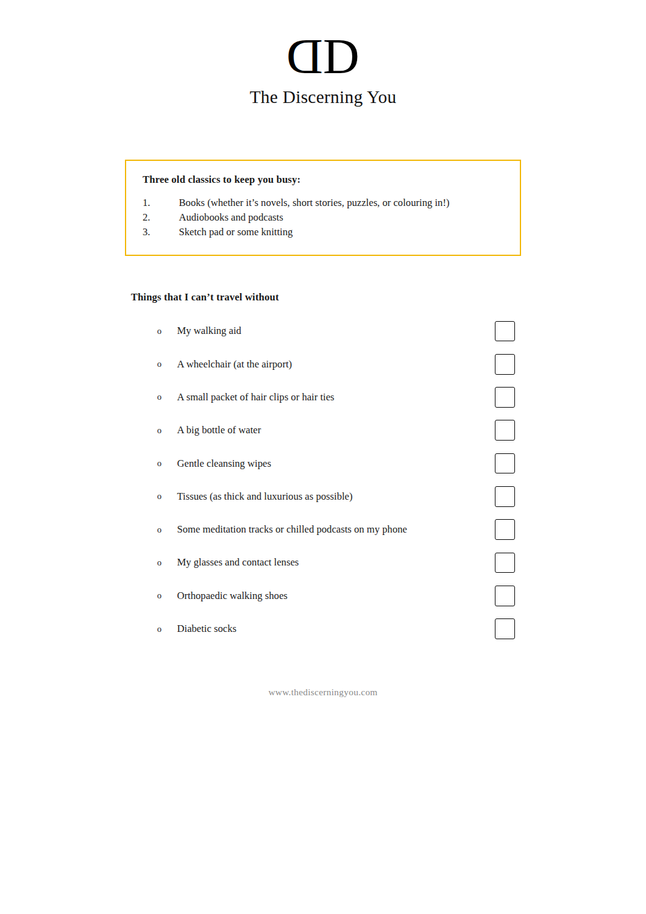DD
The Discerning You
Three old classics to keep you busy:
Books (whether it’s novels, short stories, puzzles, or colouring in!)
Audiobooks and podcasts
Sketch pad or some knitting
Things that I can’t travel without
oMy walking aid
oA wheelchair (at the airport)
oA small packet of hair clips or hair ties
oA big bottle of water
oGentle cleansing wipes
oTissues (as thick and luxurious as possible)
oSome meditation tracks or chilled podcasts on my phone
oMy glasses and contact lenses
oOrthopaedic walking shoes
oDiabetic socks
www.thediscerningyou.com